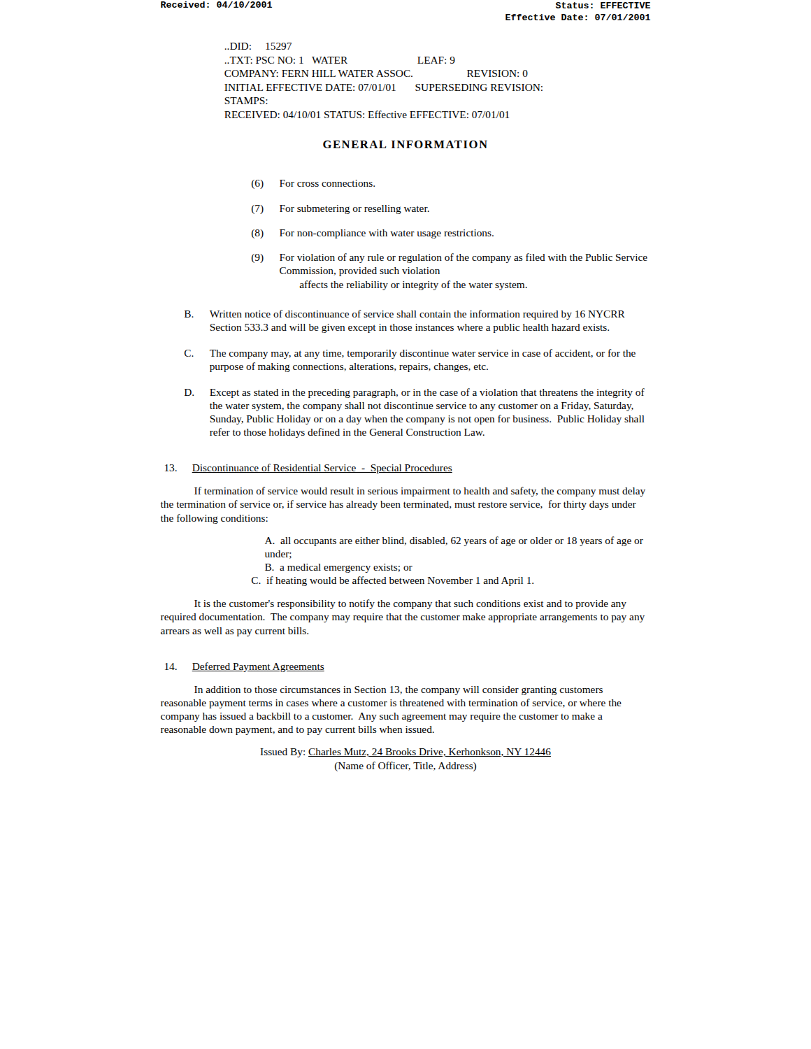Received: 04/10/2001
Status: EFFECTIVE
Effective Date: 07/01/2001
..DID: 15297 ..TXT: PSC NO: 1 WATER LEAF: 9 COMPANY: FERN HILL WATER ASSOC. REVISION: 0 INITIAL EFFECTIVE DATE: 07/01/01 SUPERSEDING REVISION: STAMPS: RECEIVED: 04/10/01 STATUS: Effective EFFECTIVE: 07/01/01
GENERAL INFORMATION
(6)
For cross connections.
(7)
For submetering or reselling water.
(8)
For non-compliance with water usage restrictions.
(9)
For violation of any rule or regulation of the company as filed with the Public Service Commission, provided such violation affects the reliability or integrity of the water system.
B.
Written notice of discontinuance of service shall contain the information required by 16 NYCRR Section 533.3 and will be given except in those instances where a public health hazard exists.
C.
The company may, at any time, temporarily discontinue water service in case of accident, or for the purpose of making connections, alterations, repairs, changes, etc.
D.
Except as stated in the preceding paragraph, or in the case of a violation that threatens the integrity of the water system, the company shall not discontinue service to any customer on a Friday, Saturday, Sunday, Public Holiday or on a day when the company is not open for business. Public Holiday shall refer to those holidays defined in the General Construction Law.
13.
Discontinuance of Residential Service - Special Procedures
If termination of service would result in serious impairment to health and safety, the company must delay the termination of service or, if service has already been terminated, must restore service, for thirty days under the following conditions:
A. all occupants are either blind, disabled, 62 years of age or older or 18 years of age or under;
B. a medical emergency exists; or
C. if heating would be affected between November 1 and April 1.
It is the customer's responsibility to notify the company that such conditions exist and to provide any required documentation. The company may require that the customer make appropriate arrangements to pay any arrears as well as pay current bills.
14.
Deferred Payment Agreements
In addition to those circumstances in Section 13, the company will consider granting customers reasonable payment terms in cases where a customer is threatened with termination of service, or where the company has issued a backbill to a customer. Any such agreement may require the customer to make a reasonable down payment, and to pay current bills when issued.
Issued By: Charles Mutz, 24 Brooks Drive, Kerhonkson, NY 12446
(Name of Officer, Title, Address)